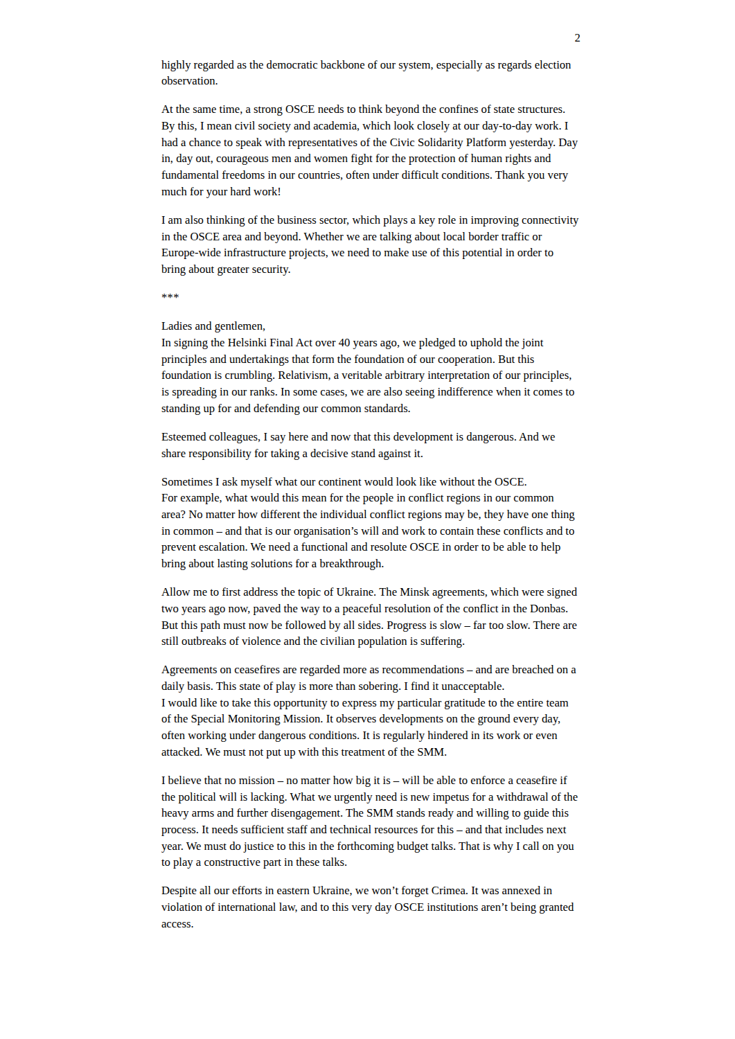2
highly regarded as the democratic backbone of our system, especially as regards election observation.
At the same time, a strong OSCE needs to think beyond the confines of state structures. By this, I mean civil society and academia, which look closely at our day-to-day work. I had a chance to speak with representatives of the Civic Solidarity Platform yesterday. Day in, day out, courageous men and women fight for the protection of human rights and fundamental freedoms in our countries, often under difficult conditions. Thank you very much for your hard work!
I am also thinking of the business sector, which plays a key role in improving connectivity in the OSCE area and beyond. Whether we are talking about local border traffic or Europe-wide infrastructure projects, we need to make use of this potential in order to bring about greater security.
***
Ladies and gentlemen,
In signing the Helsinki Final Act over 40 years ago, we pledged to uphold the joint principles and undertakings that form the foundation of our cooperation. But this foundation is crumbling. Relativism, a veritable arbitrary interpretation of our principles, is spreading in our ranks. In some cases, we are also seeing indifference when it comes to standing up for and defending our common standards.
Esteemed colleagues, I say here and now that this development is dangerous. And we share responsibility for taking a decisive stand against it.
Sometimes I ask myself what our continent would look like without the OSCE.
For example, what would this mean for the people in conflict regions in our common area? No matter how different the individual conflict regions may be, they have one thing in common – and that is our organisation’s will and work to contain these conflicts and to prevent escalation. We need a functional and resolute OSCE in order to be able to help bring about lasting solutions for a breakthrough.
Allow me to first address the topic of Ukraine. The Minsk agreements, which were signed two years ago now, paved the way to a peaceful resolution of the conflict in the Donbas. But this path must now be followed by all sides. Progress is slow – far too slow. There are still outbreaks of violence and the civilian population is suffering.
Agreements on ceasefires are regarded more as recommendations – and are breached on a daily basis. This state of play is more than sobering. I find it unacceptable.
I would like to take this opportunity to express my particular gratitude to the entire team of the Special Monitoring Mission. It observes developments on the ground every day, often working under dangerous conditions. It is regularly hindered in its work or even attacked. We must not put up with this treatment of the SMM.
I believe that no mission – no matter how big it is – will be able to enforce a ceasefire if the political will is lacking. What we urgently need is new impetus for a withdrawal of the heavy arms and further disengagement. The SMM stands ready and willing to guide this process. It needs sufficient staff and technical resources for this – and that includes next year. We must do justice to this in the forthcoming budget talks. That is why I call on you to play a constructive part in these talks.
Despite all our efforts in eastern Ukraine, we won’t forget Crimea. It was annexed in violation of international law, and to this very day OSCE institutions aren’t being granted access.